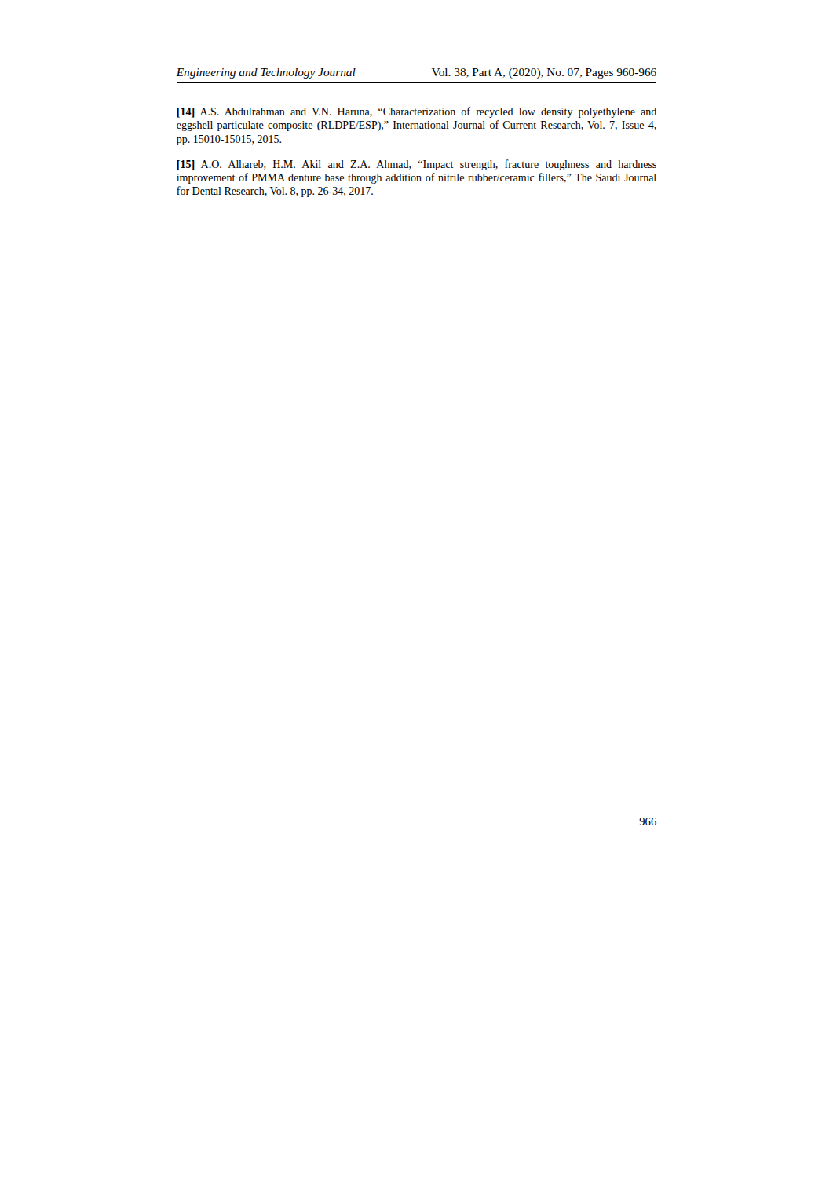Engineering and Technology Journal Vol. 38, Part A, (2020), No. 07, Pages 960-966
[14] A.S. Abdulrahman and V.N. Haruna, “Characterization of recycled low density polyethylene and eggshell particulate composite (RLDPE/ESP),” International Journal of Current Research, Vol. 7, Issue 4, pp. 15010-15015, 2015.
[15] A.O. Alhareb, H.M. Akil and Z.A. Ahmad, “Impact strength, fracture toughness and hardness improvement of PMMA denture base through addition of nitrile rubber/ceramic fillers,” The Saudi Journal for Dental Research, Vol. 8, pp. 26-34, 2017.
966